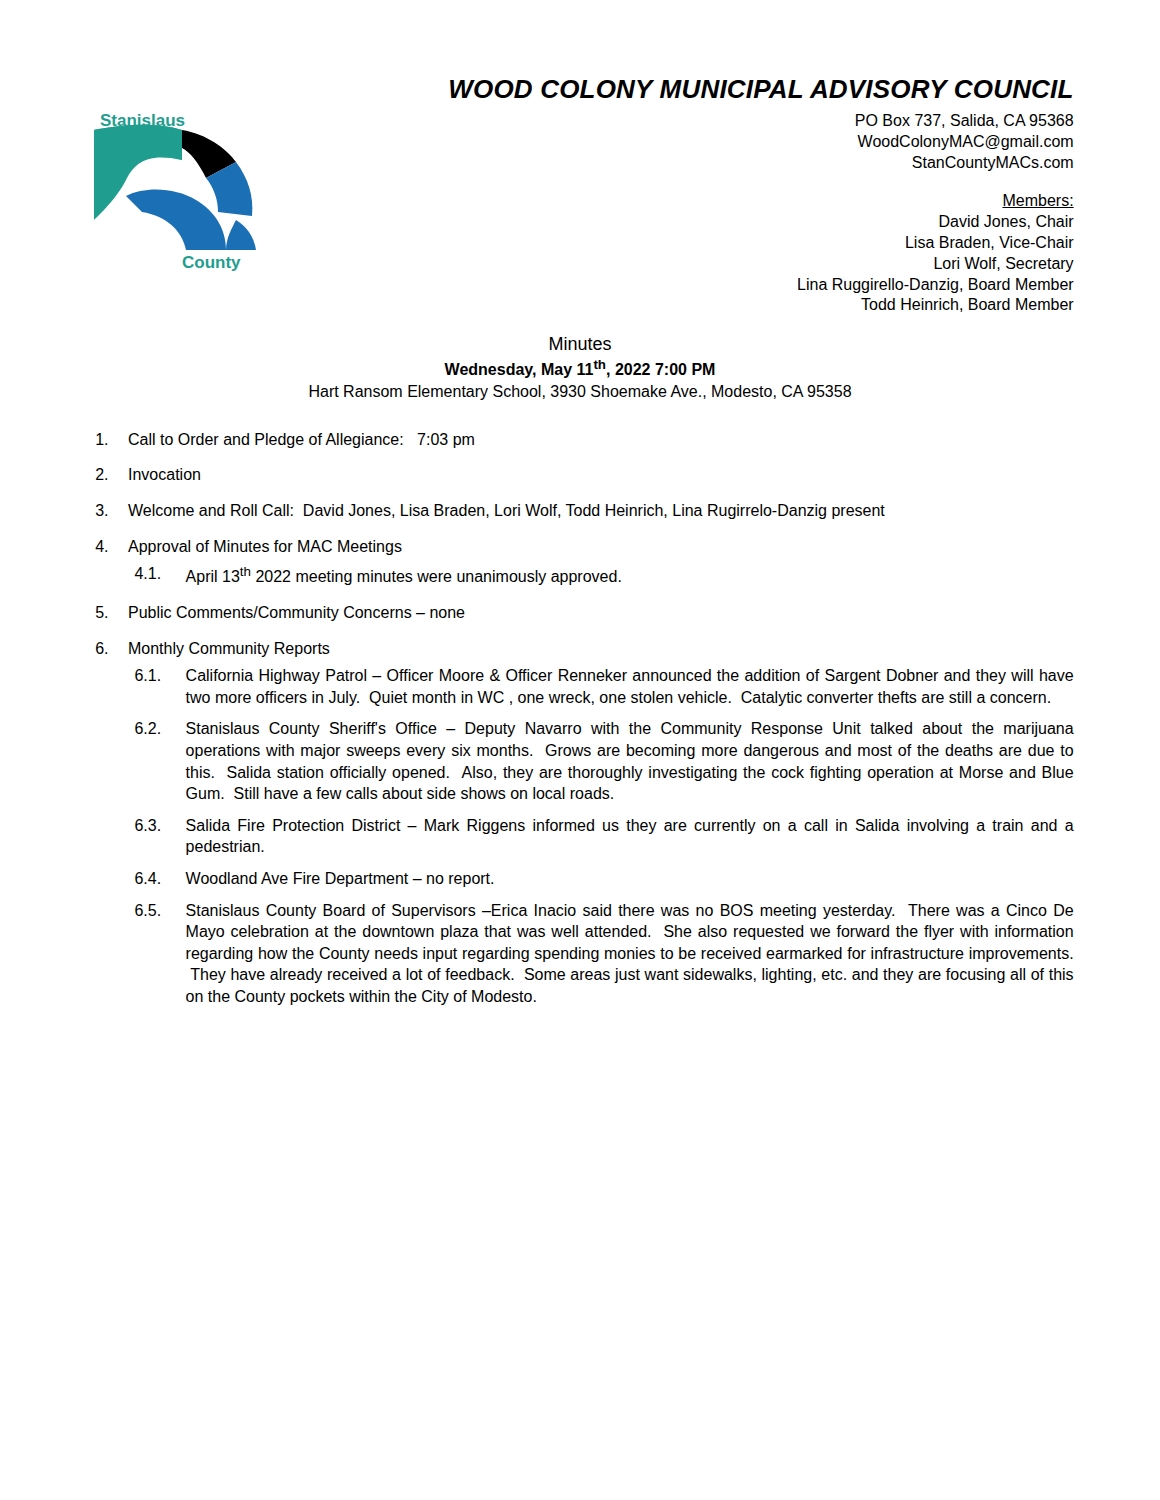Stanislaus County
WOOD COLONY MUNICIPAL ADVISORY COUNCIL
PO Box 737, Salida, CA 95368
WoodColonyMAC@gmail.com
StanCountyMACs.com
Members:
David Jones, Chair
Lisa Braden, Vice-Chair
Lori Wolf, Secretary
Lina Ruggirello-Danzig, Board Member
Todd Heinrich, Board Member
Minutes
Wednesday, May 11th, 2022 7:00 PM
Hart Ransom Elementary School, 3930 Shoemake Ave., Modesto, CA 95358
Call to Order and Pledge of Allegiance: 7:03 pm
Invocation
Welcome and Roll Call: David Jones, Lisa Braden, Lori Wolf, Todd Heinrich, Lina Rugirrelo-Danzig present
Approval of Minutes for MAC Meetings
April 13th 2022 meeting minutes were unanimously approved.
Public Comments/Community Concerns – none
Monthly Community Reports
California Highway Patrol – Officer Moore & Officer Renneker announced the addition of Sargent Dobner and they will have two more officers in July. Quiet month in WC , one wreck, one stolen vehicle. Catalytic converter thefts are still a concern.
Stanislaus County Sheriff's Office – Deputy Navarro with the Community Response Unit talked about the marijuana operations with major sweeps every six months. Grows are becoming more dangerous and most of the deaths are due to this. Salida station officially opened. Also, they are thoroughly investigating the cock fighting operation at Morse and Blue Gum. Still have a few calls about side shows on local roads.
Salida Fire Protection District – Mark Riggens informed us they are currently on a call in Salida involving a train and a pedestrian.
Woodland Ave Fire Department – no report.
Stanislaus County Board of Supervisors –Erica Inacio said there was no BOS meeting yesterday. There was a Cinco De Mayo celebration at the downtown plaza that was well attended. She also requested we forward the flyer with information regarding how the County needs input regarding spending monies to be received earmarked for infrastructure improvements. They have already received a lot of feedback. Some areas just want sidewalks, lighting, etc. and they are focusing all of this on the County pockets within the City of Modesto.